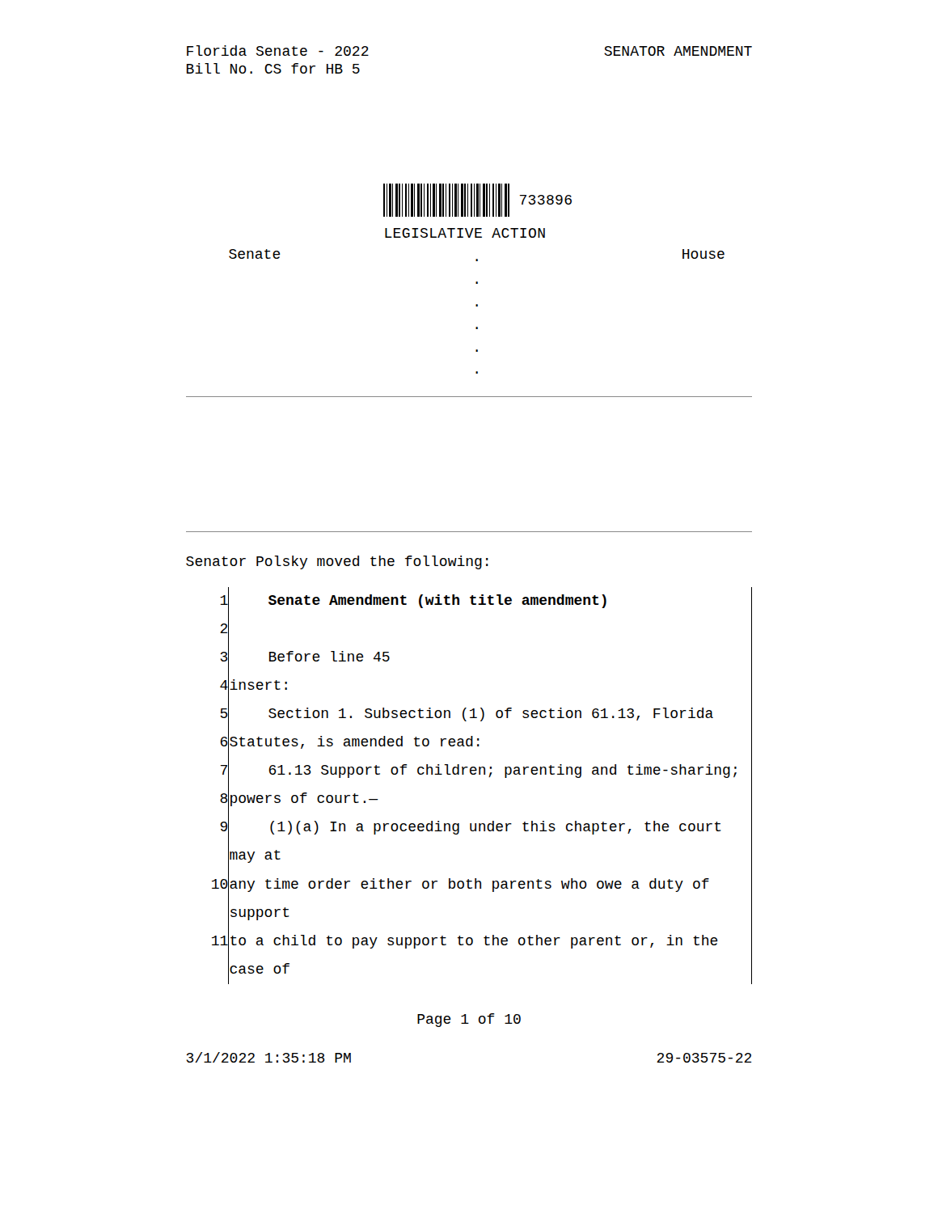Florida Senate - 2022 Bill No. CS for HB 5
SENATOR AMENDMENT
733896
LEGISLATIVE ACTION
Senate
.
.
.
.
.
.
House
Senator Polsky moved the following:
| 1 | Senate Amendment (with title amendment) |
| 2 | |
| 3 | Before line 45 |
| 4 | insert: |
| 5 | Section 1. Subsection (1) of section 61.13, Florida |
| 6 | Statutes, is amended to read: |
| 7 | 61.13 Support of children; parenting and time-sharing; |
| 8 | powers of court.— |
| 9 | (1)(a) In a proceeding under this chapter, the court may at |
| 10 | any time order either or both parents who owe a duty of support |
| 11 | to a child to pay support to the other parent or, in the case of |
Page 1 of 10
3/1/2022 1:35:18 PM
29-03575-22